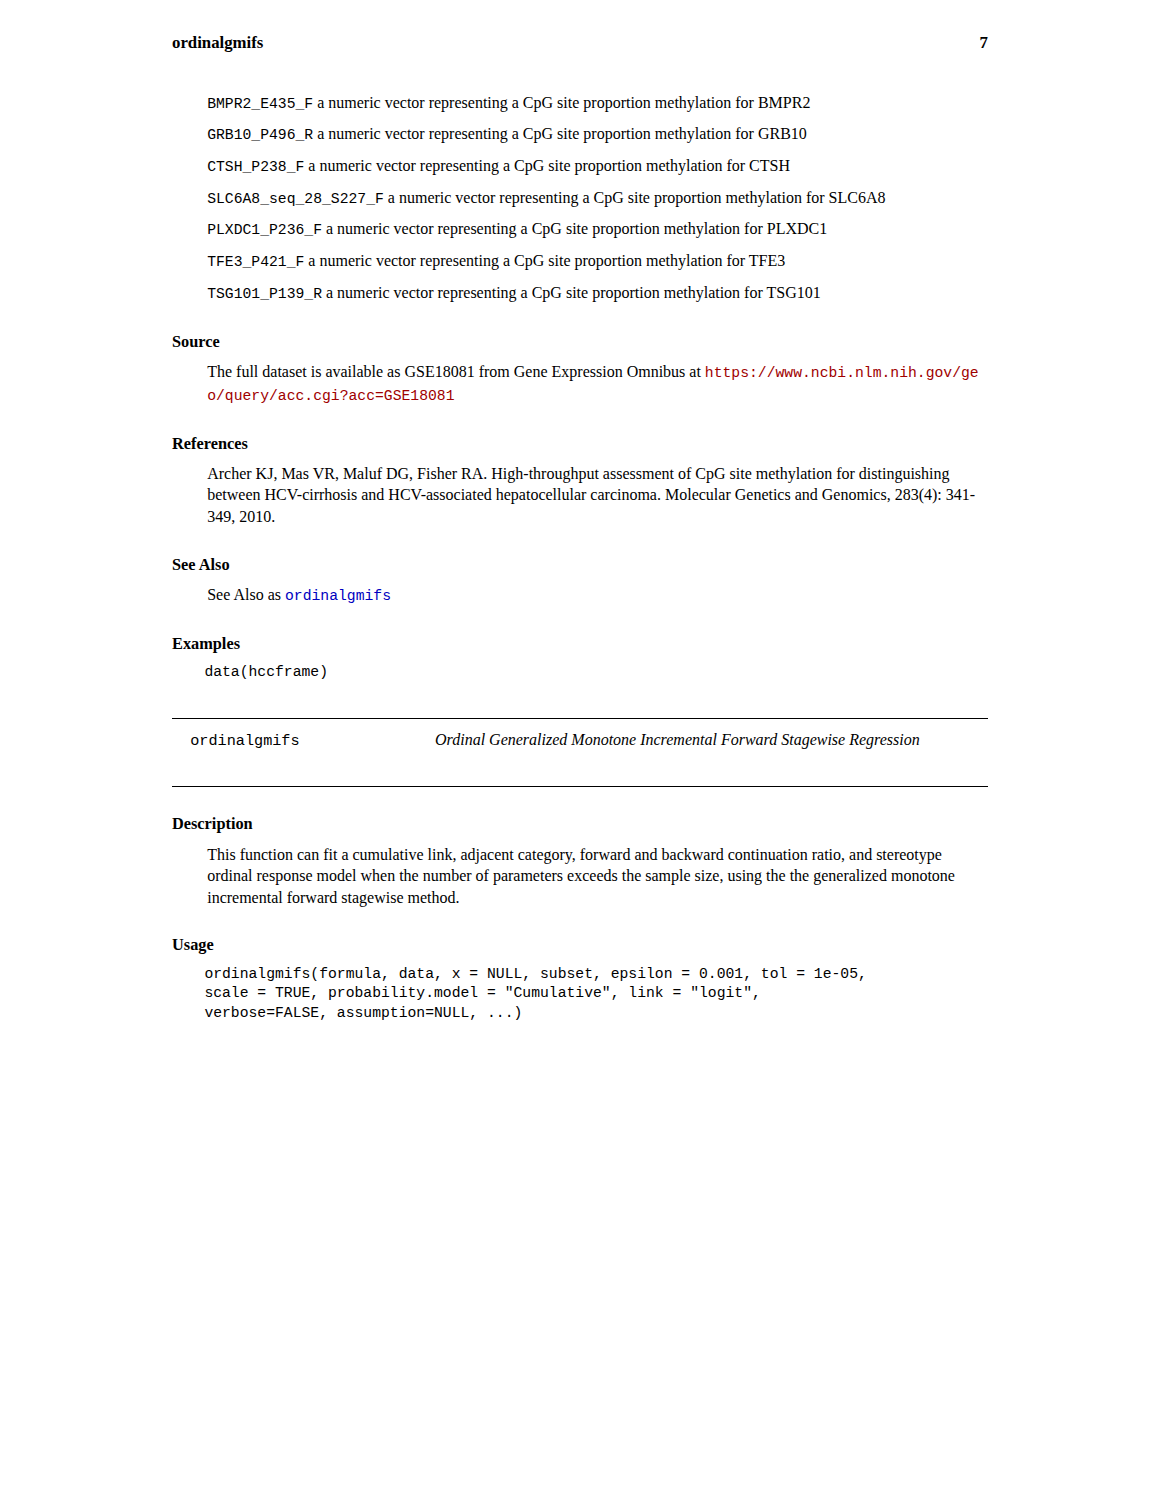ordinalgmifs 7
BMPR2_E435_F
a numeric vector representing a CpG site proportion methylation for BMPR2
GRB10_P496_R
a numeric vector representing a CpG site proportion methylation for GRB10
CTSH_P238_F
a numeric vector representing a CpG site proportion methylation for CTSH
SLC6A8_seq_28_S227_F
a numeric vector representing a CpG site proportion methylation for SLC6A8
PLXDC1_P236_F
a numeric vector representing a CpG site proportion methylation for PLXDC1
TFE3_P421_F
a numeric vector representing a CpG site proportion methylation for TFE3
TSG101_P139_R
a numeric vector representing a CpG site proportion methylation for TSG101
Source
The full dataset is available as GSE18081 from Gene Expression Omnibus at https://www.ncbi.nlm.nih.gov/geo/query/acc.cgi?acc=GSE18081
References
Archer KJ, Mas VR, Maluf DG, Fisher RA. High-throughput assessment of CpG site methylation for distinguishing between HCV-cirrhosis and HCV-associated hepatocellular carcinoma. Molecular Genetics and Genomics, 283(4): 341-349, 2010.
See Also
See Also as ordinalgmifs
Examples
data(hccframe)
ordinalgmifs Ordinal Generalized Monotone Incremental Forward Stagewise Regression
Description
This function can fit a cumulative link, adjacent category, forward and backward continuation ratio, and stereotype ordinal response model when the number of parameters exceeds the sample size, using the the generalized monotone incremental forward stagewise method.
Usage
ordinalgmifs(formula, data, x = NULL, subset, epsilon = 0.001, tol = 1e-05,
scale = TRUE, probability.model = "Cumulative", link = "logit",
verbose=FALSE, assumption=NULL, ...)